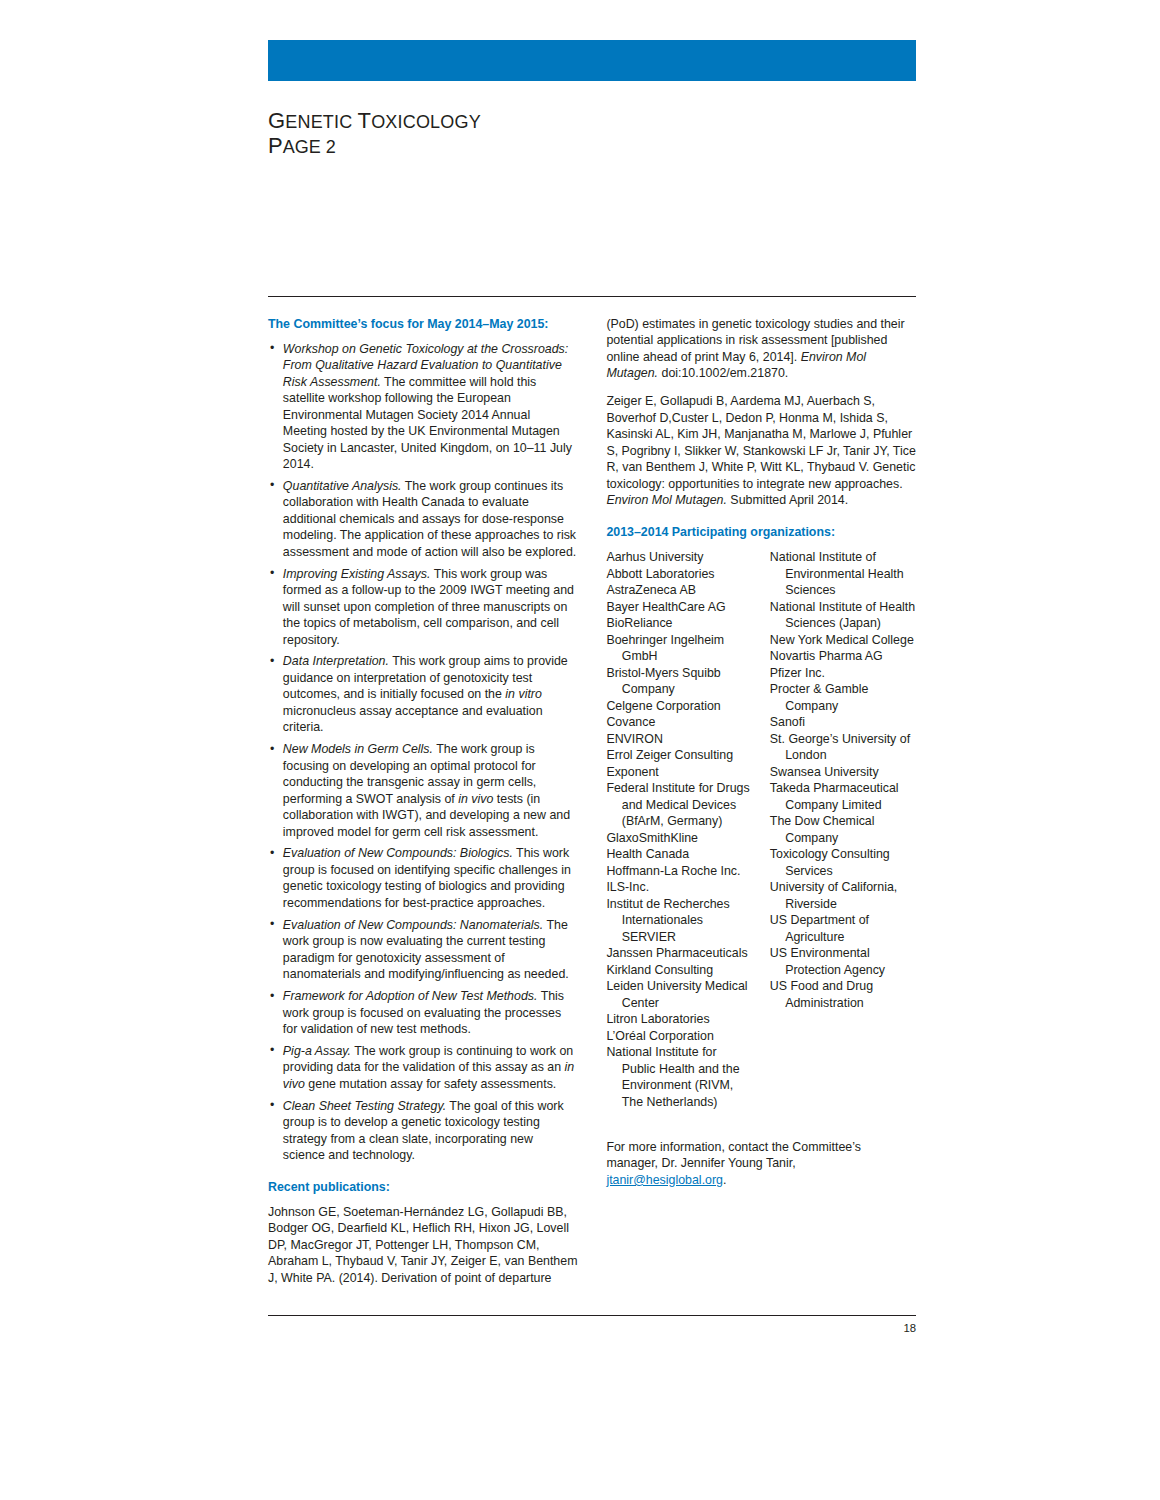GENETIC TOXICOLOGY
PAGE 2
The Committee’s focus for May 2014–May 2015:
Workshop on Genetic Toxicology at the Crossroads: From Qualitative Hazard Evaluation to Quantitative Risk Assessment. The committee will hold this satellite workshop following the European Environmental Mutagen Society 2014 Annual Meeting hosted by the UK Environmental Mutagen Society in Lancaster, United Kingdom, on 10–11 July 2014.
Quantitative Analysis. The work group continues its collaboration with Health Canada to evaluate additional chemicals and assays for dose-response modeling. The application of these approaches to risk assessment and mode of action will also be explored.
Improving Existing Assays. This work group was formed as a follow-up to the 2009 IWGT meeting and will sunset upon completion of three manuscripts on the topics of metabolism, cell comparison, and cell repository.
Data Interpretation. This work group aims to provide guidance on interpretation of genotoxicity test outcomes, and is initially focused on the in vitro micronucleus assay acceptance and evaluation criteria.
New Models in Germ Cells. The work group is focusing on developing an optimal protocol for conducting the transgenic assay in germ cells, performing a SWOT analysis of in vivo tests (in collaboration with IWGT), and developing a new and improved model for germ cell risk assessment.
Evaluation of New Compounds: Biologics. This work group is focused on identifying specific challenges in genetic toxicology testing of biologics and providing recommendations for best-practice approaches.
Evaluation of New Compounds: Nanomaterials. The work group is now evaluating the current testing paradigm for genotoxicity assessment of nanomaterials and modifying/influencing as needed.
Framework for Adoption of New Test Methods. This work group is focused on evaluating the processes for validation of new test methods.
Pig-a Assay. The work group is continuing to work on providing data for the validation of this assay as an in vivo gene mutation assay for safety assessments.
Clean Sheet Testing Strategy. The goal of this work group is to develop a genetic toxicology testing strategy from a clean slate, incorporating new science and technology.
Recent publications:
Johnson GE, Soeteman-Hernández LG, Gollapudi BB, Bodger OG, Dearfield KL, Heflich RH, Hixon JG, Lovell DP, MacGregor JT, Pottenger LH, Thompson CM, Abraham L, Thybaud V, Tanir JY, Zeiger E, van Benthem J, White PA. (2014). Derivation of point of departure
(PoD) estimates in genetic toxicology studies and their potential applications in risk assessment [published online ahead of print May 6, 2014]. Environ Mol Mutagen. doi:10.1002/em.21870.
Zeiger E, Gollapudi B, Aardema MJ, Auerbach S, Boverhof D,Custer L, Dedon P, Honma M, Ishida S, Kasinski AL, Kim JH, Manjanatha M, Marlowe J, Pfuhler S, Pogribny I, Slikker W, Stankowski LF Jr, Tanir JY, Tice R, van Benthem J, White P, Witt KL, Thybaud V. Genetic toxicology: opportunities to integrate new approaches. Environ Mol Mutagen. Submitted April 2014.
2013–2014 Participating organizations:
Aarhus University
Abbott Laboratories
AstraZeneca AB
Bayer HealthCare AG
BioReliance
Boehringer Ingelheim GmbH
Bristol-Myers Squibb Company
Celgene Corporation
Covance
ENVIRON
Errol Zeiger Consulting
Exponent
Federal Institute for Drugs and Medical Devices (BfArM, Germany)
GlaxoSmithKline
Health Canada
Hoffmann-La Roche Inc.
ILS-Inc.
Institut de Recherches Internationales SERVIER
Janssen Pharmaceuticals
Kirkland Consulting
Leiden University Medical Center
Litron Laboratories
L’Oréal Corporation
National Institute for Public Health and the Environment (RIVM, The Netherlands)
National Institute of Environmental Health Sciences
National Institute of Health Sciences (Japan)
New York Medical College
Novartis Pharma AG
Pfizer Inc.
Procter & Gamble Company
Sanofi
St. George’s University of London
Swansea University
Takeda Pharmaceutical Company Limited
The Dow Chemical Company
Toxicology Consulting Services
University of California, Riverside
US Department of Agriculture
US Environmental Protection Agency
US Food and Drug Administration
For more information, contact the Committee’s manager, Dr. Jennifer Young Tanir, jtanir@hesiglobal.org.
18